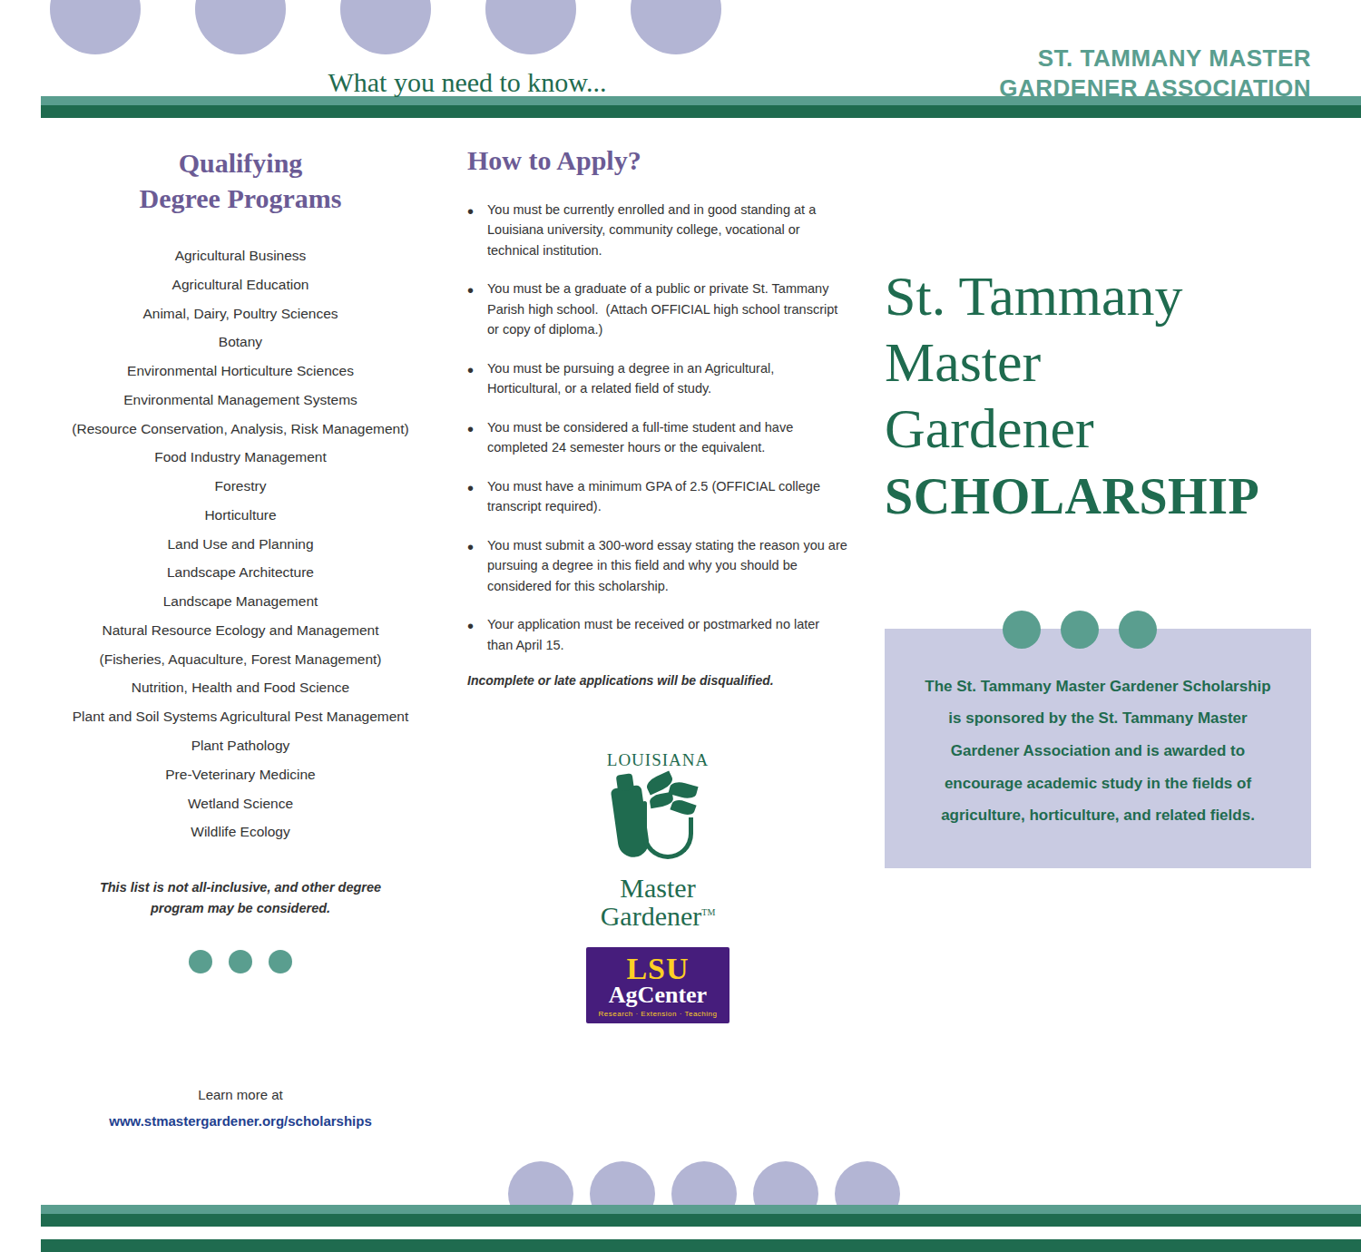What you need to know...
ST. TAMMANY MASTER
GARDENER ASSOCIATION
Qualifying
Degree Programs
Agricultural Business
Agricultural Education
Animal, Dairy, Poultry Sciences
Botany
Environmental Horticulture Sciences
Environmental Management Systems
(Resource Conservation, Analysis, Risk Management)
Food Industry Management
Forestry
Horticulture
Land Use and Planning
Landscape Architecture
Landscape Management
Natural Resource Ecology and Management
(Fisheries, Aquaculture, Forest Management)
Nutrition, Health and Food Science
Plant and Soil Systems Agricultural Pest Management
Plant Pathology
Pre-Veterinary Medicine
Wetland Science
Wildlife Ecology
This list is not all-inclusive, and other degree
program may be considered.
Learn more at
www.stmastergardener.org/scholarships
How to Apply?
You must be currently enrolled and in good standing at a Louisiana university, community college, vocational or technical institution.
You must be a graduate of a public or private St. Tammany Parish high school. (Attach OFFICIAL high school transcript or copy of diploma.)
You must be pursuing a degree in an Agricultural, Horticultural, or a related field of study.
You must be considered a full-time student and have completed 24 semester hours or the equivalent.
You must have a minimum GPA of 2.5 (OFFICIAL college transcript required).
You must submit a 300-word essay stating the reason you are pursuing a degree in this field and why you should be considered for this scholarship.
Your application must be received or postmarked no later than April 15.
Incomplete or late applications will be disqualified.
LOUISIANA
Master
GardenerTM
LSU
AgCenter
Research · Extension · Teaching
St. Tammany
Master
Gardener
SCHOLARSHIP
The St. Tammany Master Gardener Scholarship is sponsored by the St. Tammany Master Gardener Association and is awarded to encourage academic study in the fields of agriculture, horticulture, and related fields.